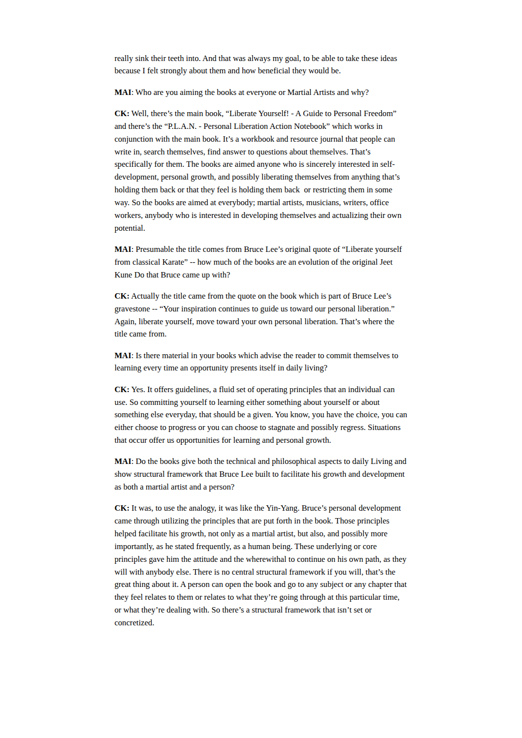really sink their teeth into. And that was always my goal, to be able to take these ideas because I felt strongly about them and how beneficial they would be.
MAI: Who are you aiming the books at everyone or Martial Artists and why?
CK: Well, there’s the main book, “Liberate Yourself! - A Guide to Personal Freedom” and there’s the “P.L.A.N. - Personal Liberation Action Notebook” which works in conjunction with the main book. It’s a workbook and resource journal that people can write in, search themselves, find answer to questions about themselves. That’s specifically for them. The books are aimed anyone who is sincerely interested in self-development, personal growth, and possibly liberating themselves from anything that’s holding them back or that they feel is holding them back or restricting them in some way. So the books are aimed at everybody; martial artists, musicians, writers, office workers, anybody who is interested in developing themselves and actualizing their own potential.
MAI: Presumable the title comes from Bruce Lee’s original quote of “Liberate yourself from classical Karate” -- how much of the books are an evolution of the original Jeet Kune Do that Bruce came up with?
CK: Actually the title came from the quote on the book which is part of Bruce Lee’s gravestone -- “Your inspiration continues to guide us toward our personal liberation.” Again, liberate yourself, move toward your own personal liberation. That’s where the title came from.
MAI: Is there material in your books which advise the reader to commit themselves to learning every time an opportunity presents itself in daily living?
CK: Yes. It offers guidelines, a fluid set of operating principles that an individual can use. So committing yourself to learning either something about yourself or about something else everyday, that should be a given. You know, you have the choice, you can either choose to progress or you can choose to stagnate and possibly regress. Situations that occur offer us opportunities for learning and personal growth.
MAI: Do the books give both the technical and philosophical aspects to daily Living and show structural framework that Bruce Lee built to facilitate his growth and development as both a martial artist and a person?
CK: It was, to use the analogy, it was like the Yin-Yang. Bruce’s personal development came through utilizing the principles that are put forth in the book. Those principles helped facilitate his growth, not only as a martial artist, but also, and possibly more importantly, as he stated frequently, as a human being. These underlying or core principles gave him the attitude and the wherewithal to continue on his own path, as they will with anybody else. There is no central structural framework if you will, that’s the great thing about it. A person can open the book and go to any subject or any chapter that they feel relates to them or relates to what they’re going through at this particular time, or what they’re dealing with. So there’s a structural framework that isn’t set or concretized.